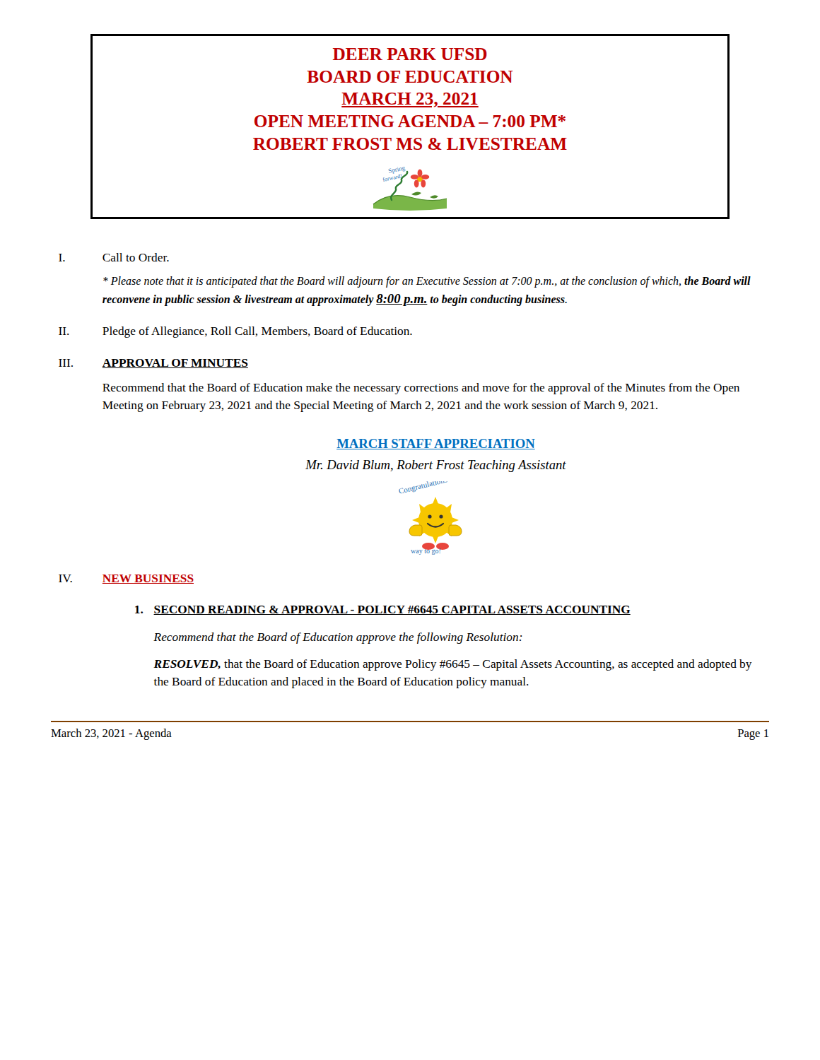DEER PARK UFSD
BOARD OF EDUCATION
MARCH 23, 2021
OPEN MEETING AGENDA – 7:00 PM*
ROBERT FROST MS & LIVESTREAM
Spring forward!
I. Call to Order.
* Please note that it is anticipated that the Board will adjourn for an Executive Session at 7:00 p.m., at the conclusion of which, the Board will reconvene in public session & livestream at approximately 8:00 p.m. to begin conducting business.
II. Pledge of Allegiance, Roll Call, Members, Board of Education.
III. APPROVAL OF MINUTES
Recommend that the Board of Education make the necessary corrections and move for the approval of the Minutes from the Open Meeting on February 23, 2021 and the Special Meeting of March 2, 2021 and the work session of March 9, 2021.
MARCH STAFF APPRECIATION
Mr. David Blum, Robert Frost Teaching Assistant
Congratulations way to go!
IV. NEW BUSINESS
SECOND READING & APPROVAL - POLICY #6645 CAPITAL ASSETS ACCOUNTING
Recommend that the Board of Education approve the following Resolution:
RESOLVED, that the Board of Education approve Policy #6645 – Capital Assets Accounting, as accepted and adopted by the Board of Education and placed in the Board of Education policy manual.
March 23, 2021 - Agenda Page 1